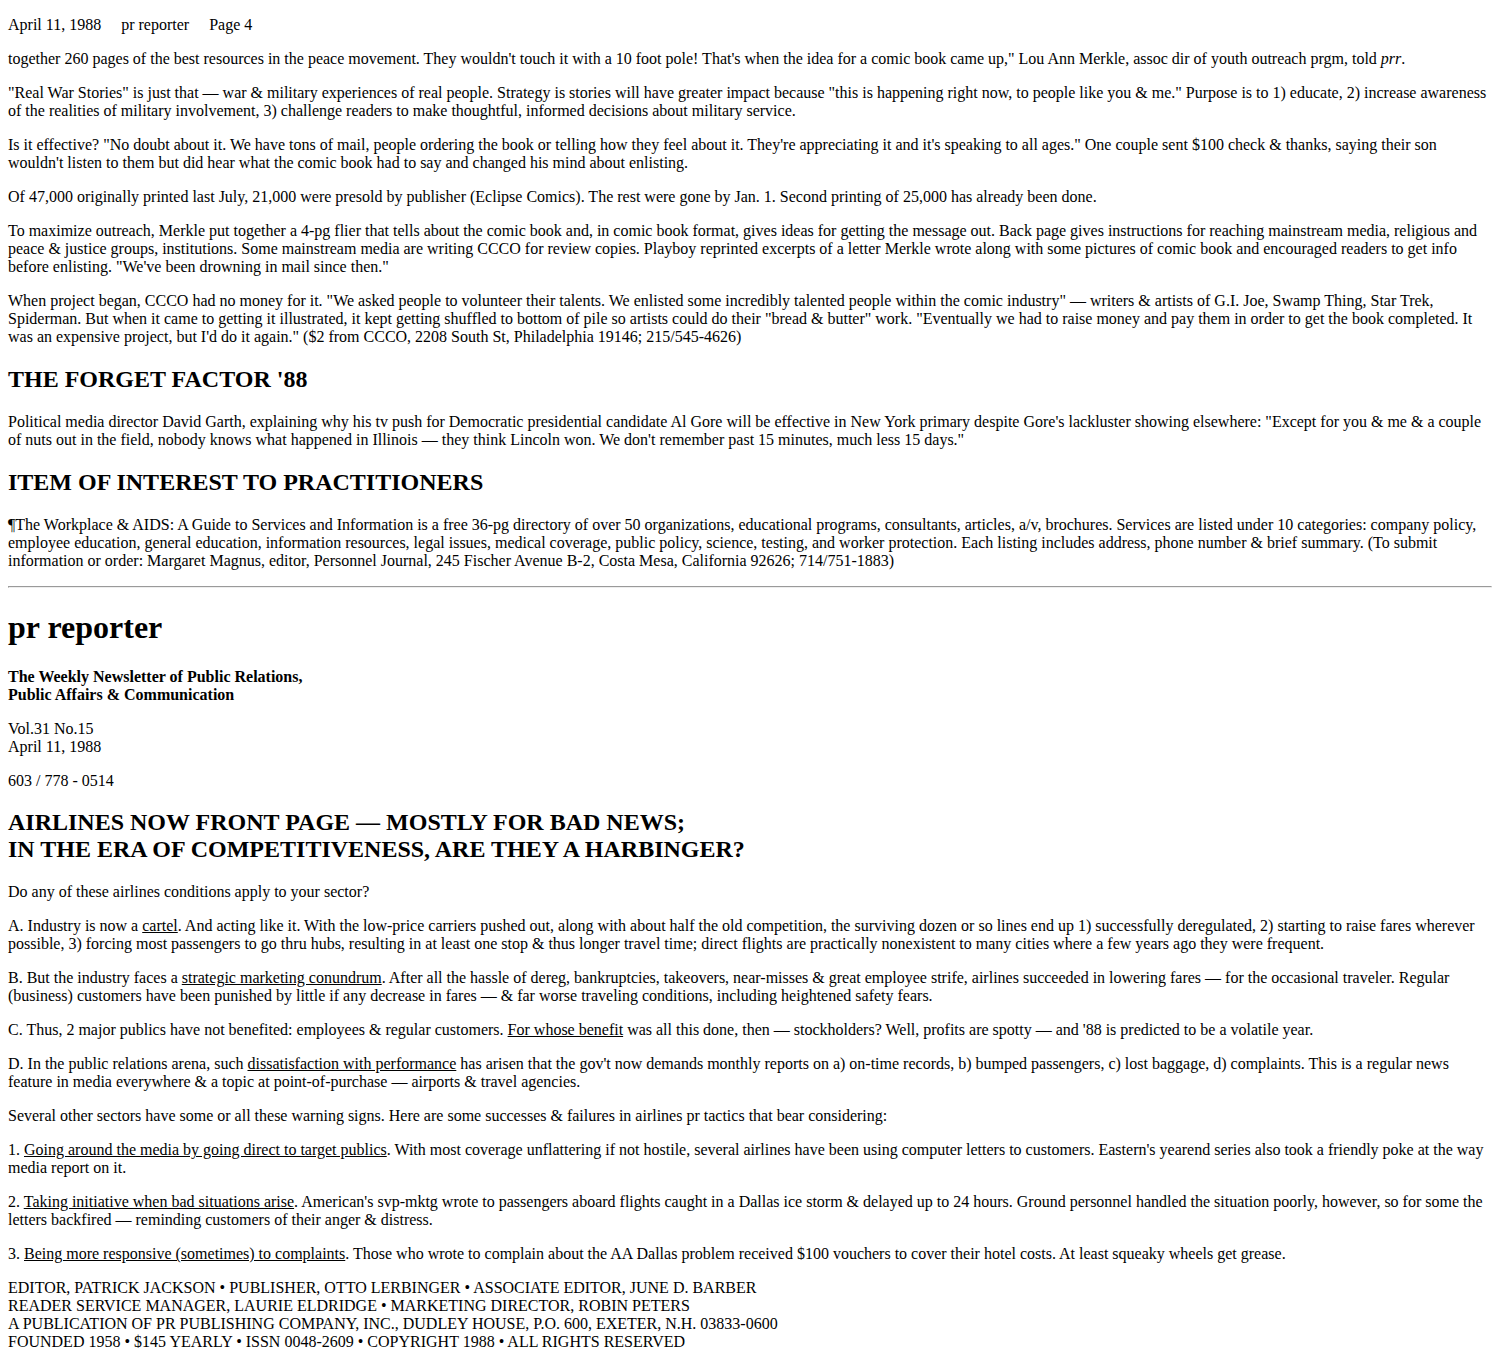April 11, 1988 pr reporter Page 4
together 260 pages of the best resources in the peace movement. They wouldn't touch it with a 10 foot pole! That's when the idea for a comic book came up," Lou Ann Merkle, assoc dir of youth outreach prgm, told prr.
"Real War Stories" is just that — war & military experiences of real people. Strategy is stories will have greater impact because "this is happening right now, to people like you & me." Purpose is to 1) educate, 2) increase awareness of the realities of military involvement, 3) challenge readers to make thoughtful, informed decisions about military service.
Is it effective? "No doubt about it. We have tons of mail, people ordering the book or telling how they feel about it. They're appreciating it and it's speaking to all ages." One couple sent $100 check & thanks, saying their son wouldn't listen to them but did hear what the comic book had to say and changed his mind about enlisting.
Of 47,000 originally printed last July, 21,000 were presold by publisher (Eclipse Comics). The rest were gone by Jan. 1. Second printing of 25,000 has already been done.
To maximize outreach, Merkle put together a 4-pg flier that tells about the comic book and, in comic book format, gives ideas for getting the message out. Back page gives instructions for reaching mainstream media, religious and peace & justice groups, institutions. Some mainstream media are writing CCCO for review copies. Playboy reprinted excerpts of a letter Merkle wrote along with some pictures of comic book and encouraged readers to get info before enlisting. "We've been drowning in mail since then."
When project began, CCCO had no money for it. "We asked people to volunteer their talents. We enlisted some incredibly talented people within the comic industry" — writers & artists of G.I. Joe, Swamp Thing, Star Trek, Spiderman. But when it came to getting it illustrated, it kept getting shuffled to bottom of pile so artists could do their "bread & butter" work. "Eventually we had to raise money and pay them in order to get the book completed. It was an expensive project, but I'd do it again." ($2 from CCCO, 2208 South St, Philadelphia 19146; 215/545-4626)
THE FORGET FACTOR '88
Political media director David Garth, explaining why his tv push for Democratic presidential candidate Al Gore will be effective in New York primary despite Gore's lackluster showing elsewhere: "Except for you & me & a couple of nuts out in the field, nobody knows what happened in Illinois — they think Lincoln won. We don't remember past 15 minutes, much less 15 days."
ITEM OF INTEREST TO PRACTITIONERS
¶The Workplace & AIDS: A Guide to Services and Information is a free 36-pg directory of over 50 organizations, educational programs, consultants, articles, a/v, brochures. Services are listed under 10 categories: company policy, employee education, general education, information resources, legal issues, medical coverage, public policy, science, testing, and worker protection. Each listing includes address, phone number & brief summary. (To submit information or order: Margaret Magnus, editor, Personnel Journal, 245 Fischer Avenue B-2, Costa Mesa, California 92626; 714/751-1883)
pr reporter
The Weekly Newsletter of Public Relations,
Public Affairs & Communication
Vol.31 No.15
April 11, 1988
603 / 778 - 0514
AIRLINES NOW FRONT PAGE — MOSTLY FOR BAD NEWS;
IN THE ERA OF COMPETITIVENESS, ARE THEY A HARBINGER?
Do any of these airlines conditions apply to your sector?
A. Industry is now a cartel. And acting like it. With the low-price carriers pushed out, along with about half the old competition, the surviving dozen or so lines end up 1) successfully deregulated, 2) starting to raise fares wherever possible, 3) forcing most passengers to go thru hubs, resulting in at least one stop & thus longer travel time; direct flights are practically nonexistent to many cities where a few years ago they were frequent.
B. But the industry faces a strategic marketing conundrum. After all the hassle of dereg, bankruptcies, takeovers, near-misses & great employee strife, airlines succeeded in lowering fares — for the occasional traveler. Regular (business) customers have been punished by little if any decrease in fares — & far worse traveling conditions, including heightened safety fears.
C. Thus, 2 major publics have not benefited: employees & regular customers. For whose benefit was all this done, then — stockholders? Well, profits are spotty — and '88 is predicted to be a volatile year.
D. In the public relations arena, such dissatisfaction with performance has arisen that the gov't now demands monthly reports on a) on-time records, b) bumped passengers, c) lost baggage, d) complaints. This is a regular news feature in media everywhere & a topic at point-of-purchase — airports & travel agencies.
Several other sectors have some or all these warning signs. Here are some successes & failures in airlines pr tactics that bear considering:
1. Going around the media by going direct to target publics. With most coverage unflattering if not hostile, several airlines have been using computer letters to customers. Eastern's yearend series also took a friendly poke at the way media report on it.
2. Taking initiative when bad situations arise. American's svp-mktg wrote to passengers aboard flights caught in a Dallas ice storm & delayed up to 24 hours. Ground personnel handled the situation poorly, however, so for some the letters backfired — reminding customers of their anger & distress.
3. Being more responsive (sometimes) to complaints. Those who wrote to complain about the AA Dallas problem received $100 vouchers to cover their hotel costs. At least squeaky wheels get grease.
EDITOR, PATRICK JACKSON • PUBLISHER, OTTO LERBINGER • ASSOCIATE EDITOR, JUNE D. BARBER
READER SERVICE MANAGER, LAURIE ELDRIDGE • MARKETING DIRECTOR, ROBIN PETERS
A PUBLICATION OF PR PUBLISHING COMPANY, INC., DUDLEY HOUSE, P.O. 600, EXETER, N.H. 03833-0600
FOUNDED 1958 • $145 YEARLY • ISSN 0048-2609 • COPYRIGHT 1988 • ALL RIGHTS RESERVED